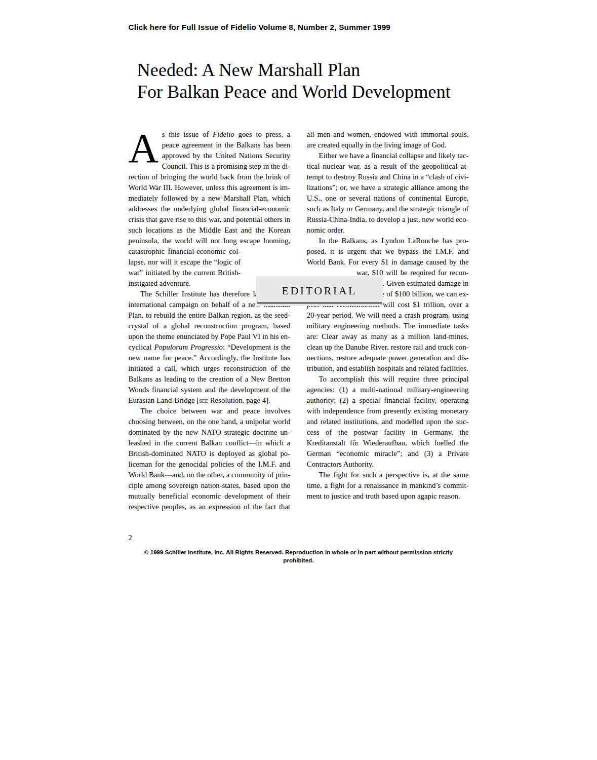Click here for Full Issue of Fidelio Volume 8, Number 2, Summer 1999
Needed: A New Marshall Plan
For Balkan Peace and World Development
Editorial
As this issue of Fidelio goes to press, a peace agreement in the Balkans has been approved by the United Nations Security Council. This is a promising step in the direction of bringing the world back from the brink of World War III. However, unless this agreement is immediately followed by a new Marshall Plan, which addresses the underlying global financial-economic crisis that gave rise to this war, and potential others in such locations as the Middle East and the Korean peninsula, the world will not long escape looming, catastrophic financial-economic collapse, nor will it escape the “logic of war” initiated by the current British-instigated adventure.
The Schiller Institute has therefore launched an international campaign on behalf of a new Marshall Plan, to rebuild the entire Balkan region, as the seed-crystal of a global reconstruction program, based upon the theme enunciated by Pope Paul VI in his encyclical Populorum Progressio: “Development is the new name for peace.” Accordingly, the Institute has initiated a call, which urges reconstruction of the Balkans as leading to the creation of a New Bretton Woods financial system and the development of the Eurasian Land-Bridge [see Resolution, page 4].
The choice between war and peace involves choosing between, on the one hand, a unipolar world dominated by the new NATO strategic doctrine unleashed in the current Balkan conflict—in which a British-dominated NATO is deployed as global policeman for the genocidal policies of the I.M.F. and World Bank—and, on the other, a community of principle among sovereign nation-states, based upon the mutually beneficial economic development of their respective peoples, as an expression of the fact that all men and women, endowed with immortal souls, are created equally in the living image of God.
Either we have a financial collapse and likely tactical nuclear war, as a result of the geopolitical attempt to destroy Russia and China in a “clash of civilizations”; or, we have a strategic alliance among the U.S., one or several nations of continental Europe, such as Italy or Germany, and the strategic triangle of Russia-China-India, to develop a just, new world economic order.
In the Balkans, as Lyndon LaRouche has proposed, it is urgent that we bypass the I.M.F. and World Bank. For every $1 in damage caused by the war, $10 will be required for reconstruction. Given estimated damage in the range of $100 billion, we can expect that reconstruction will cost $1 trillion, over a 20-year period. We will need a crash program, using military engineering methods. The immediate tasks are: Clear away as many as a million land-mines, clean up the Danube River, restore rail and truck connections, restore adequate power generation and distribution, and establish hospitals and related facilities.
To accomplish this will require three principal agencies: (1) a multi-national military-engineering authority; (2) a special financial facility, operating with independence from presently existing monetary and related institutions, and modelled upon the success of the postwar facility in Germany, the Kreditanstalt für Wiederaufbau, which fuelled the German “economic miracle”; and (3) a Private Contractors Authority.
The fight for such a perspective is, at the same time, a fight for a renaissance in mankind’s commitment to justice and truth based upon agapic reason.
2
© 1999 Schiller Institute, Inc. All Rights Reserved. Reproduction in whole or in part without permission strictly prohibited.